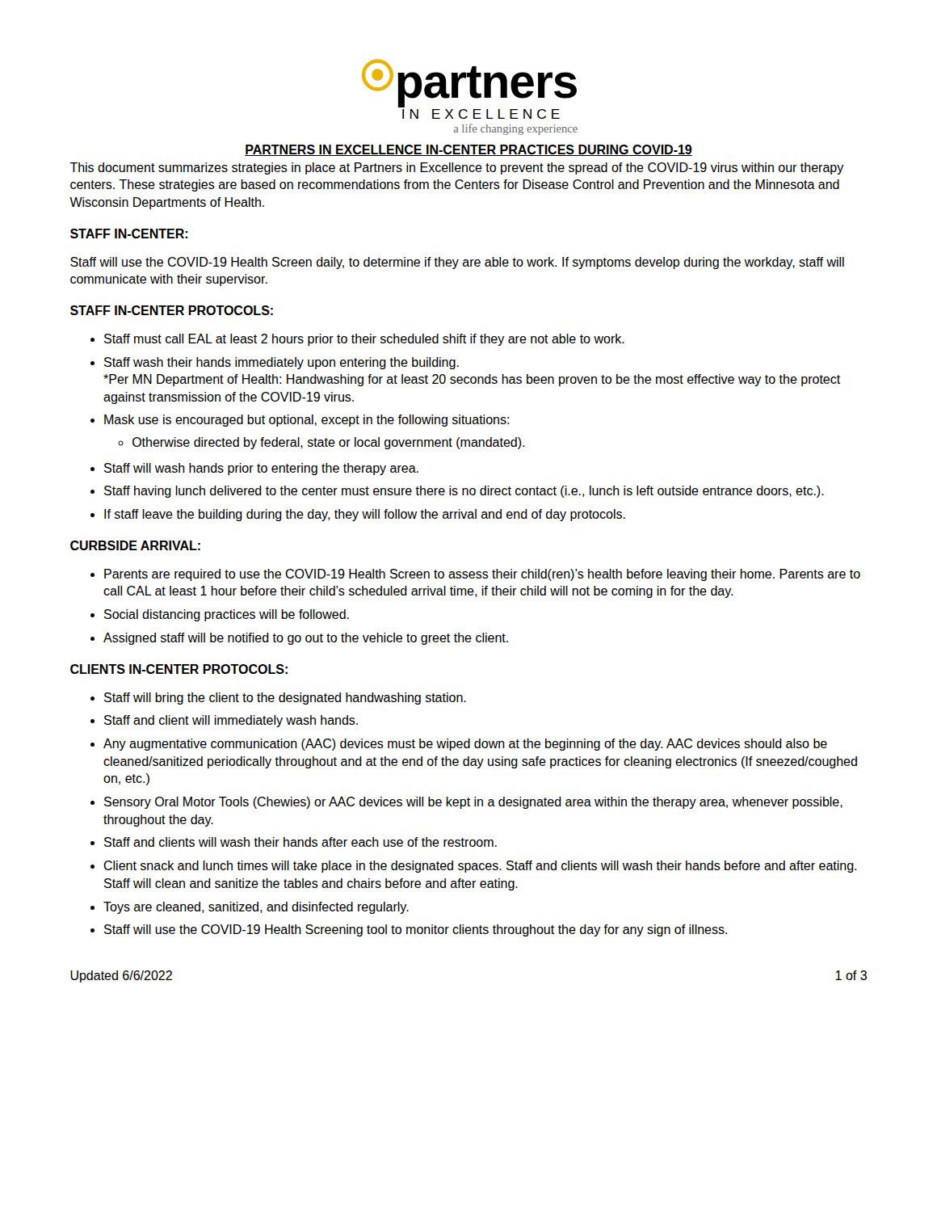⦿partners
IN EXCELLENCE
a life changing experience
PARTNERS IN EXCELLENCE IN-CENTER PRACTICES DURING COVID-19
This document summarizes strategies in place at Partners in Excellence to prevent the spread of the COVID-19 virus within our therapy centers. These strategies are based on recommendations from the Centers for Disease Control and Prevention and the Minnesota and Wisconsin Departments of Health.
STAFF IN-CENTER:
Staff will use the COVID-19 Health Screen daily, to determine if they are able to work. If symptoms develop during the workday, staff will communicate with their supervisor.
STAFF IN-CENTER PROTOCOLS:
Staff must call EAL at least 2 hours prior to their scheduled shift if they are not able to work.
Staff wash their hands immediately upon entering the building.
*Per MN Department of Health: Handwashing for at least 20 seconds has been proven to be the most effective way to the protect against transmission of the COVID-19 virus.
Mask use is encouraged but optional, except in the following situations:
Otherwise directed by federal, state or local government (mandated).
Staff will wash hands prior to entering the therapy area.
Staff having lunch delivered to the center must ensure there is no direct contact (i.e., lunch is left outside entrance doors, etc.).
If staff leave the building during the day, they will follow the arrival and end of day protocols.
CURBSIDE ARRIVAL:
Parents are required to use the COVID-19 Health Screen to assess their child(ren)’s health before leaving their home. Parents are to call CAL at least 1 hour before their child’s scheduled arrival time, if their child will not be coming in for the day.
Social distancing practices will be followed.
Assigned staff will be notified to go out to the vehicle to greet the client.
CLIENTS IN-CENTER PROTOCOLS:
Staff will bring the client to the designated handwashing station.
Staff and client will immediately wash hands.
Any augmentative communication (AAC) devices must be wiped down at the beginning of the day. AAC devices should also be cleaned/sanitized periodically throughout and at the end of the day using safe practices for cleaning electronics (If sneezed/coughed on, etc.)
Sensory Oral Motor Tools (Chewies) or AAC devices will be kept in a designated area within the therapy area, whenever possible, throughout the day.
Staff and clients will wash their hands after each use of the restroom.
Client snack and lunch times will take place in the designated spaces. Staff and clients will wash their hands before and after eating. Staff will clean and sanitize the tables and chairs before and after eating.
Toys are cleaned, sanitized, and disinfected regularly.
Staff will use the COVID-19 Health Screening tool to monitor clients throughout the day for any sign of illness.
Updated 6/6/2022 1 of 3